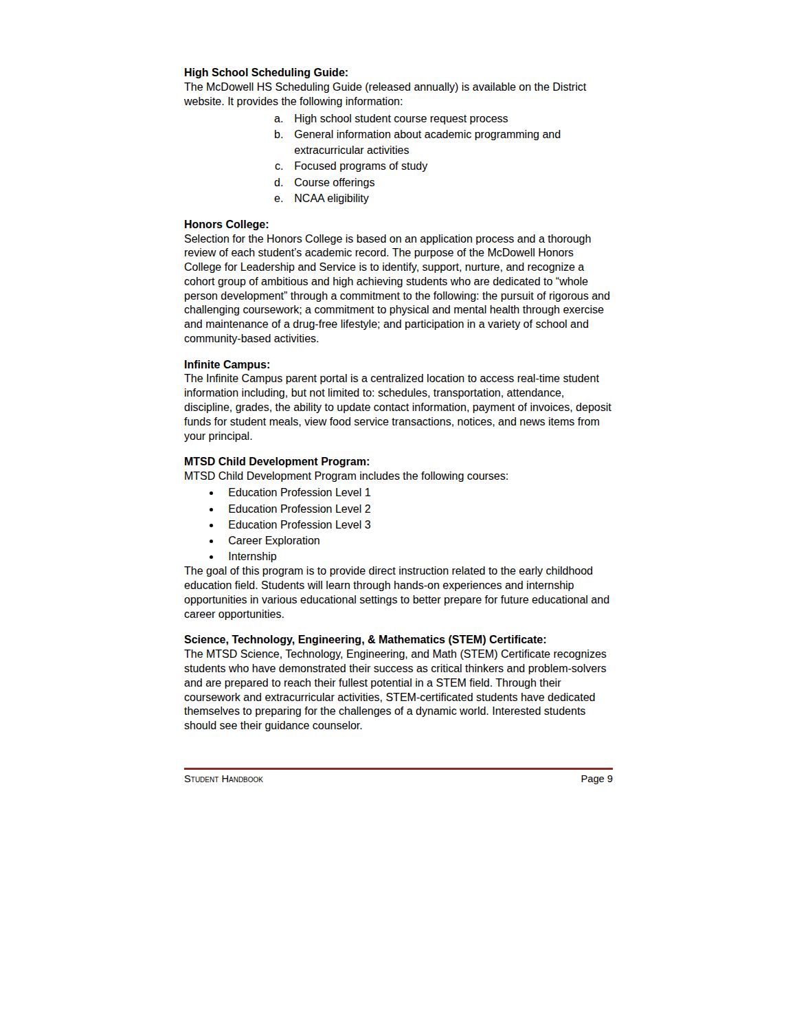High School Scheduling Guide:
The McDowell HS Scheduling Guide (released annually) is available on the District website. It provides the following information:
High school student course request process
General information about academic programming and extracurricular activities
Focused programs of study
Course offerings
NCAA eligibility
Honors College:
Selection for the Honors College is based on an application process and a thorough review of each student’s academic record. The purpose of the McDowell Honors College for Leadership and Service is to identify, support, nurture, and recognize a cohort group of ambitious and high achieving students who are dedicated to “whole person development” through a commitment to the following: the pursuit of rigorous and challenging coursework; a commitment to physical and mental health through exercise and maintenance of a drug-free lifestyle; and participation in a variety of school and community-based activities.
Infinite Campus:
The Infinite Campus parent portal is a centralized location to access real-time student information including, but not limited to: schedules, transportation, attendance, discipline, grades, the ability to update contact information, payment of invoices, deposit funds for student meals, view food service transactions, notices, and news items from your principal.
MTSD Child Development Program:
MTSD Child Development Program includes the following courses:
Education Profession Level 1
Education Profession Level 2
Education Profession Level 3
Career Exploration
Internship
The goal of this program is to provide direct instruction related to the early childhood education field. Students will learn through hands-on experiences and internship opportunities in various educational settings to better prepare for future educational and career opportunities.
Science, Technology, Engineering, & Mathematics (STEM) Certificate:
The MTSD Science, Technology, Engineering, and Math (STEM) Certificate recognizes students who have demonstrated their success as critical thinkers and problem-solvers and are prepared to reach their fullest potential in a STEM field. Through their coursework and extracurricular activities, STEM-certificated students have dedicated themselves to preparing for the challenges of a dynamic world. Interested students should see their guidance counselor.
Student Handbook Page 9